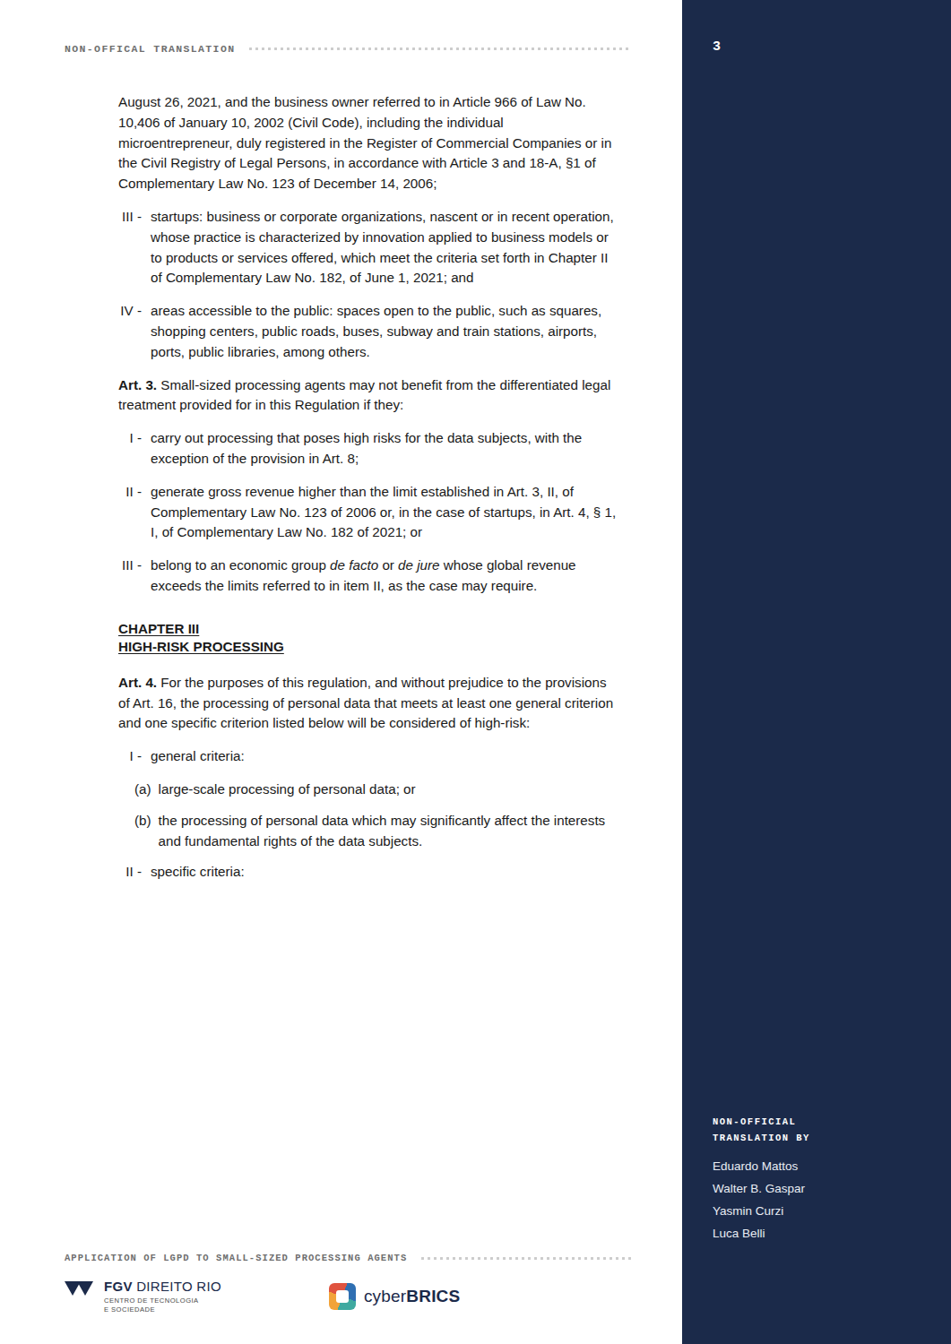Non-Offical Translation
August 26, 2021, and the business owner referred to in Article 966 of Law No. 10,406 of January 10, 2002 (Civil Code), including the individual microentrepreneur, duly registered in the Register of Commercial Companies or in the Civil Registry of Legal Persons, in accordance with Article 3 and 18-A, §1 of Complementary Law No. 123 of December 14, 2006;
III -
startups: business or corporate organizations, nascent or in recent operation, whose practice is characterized by innovation applied to business models or to products or services offered, which meet the criteria set forth in Chapter II of Complementary Law No. 182, of June 1, 2021; and
IV -
areas accessible to the public: spaces open to the public, such as squares, shopping centers, public roads, buses, subway and train stations, airports, ports, public libraries, among others.
Art. 3. Small-sized processing agents may not benefit from the differentiated legal treatment provided for in this Regulation if they:
I -
carry out processing that poses high risks for the data subjects, with the exception of the provision in Art. 8;
II -
generate gross revenue higher than the limit established in Art. 3, II, of Complementary Law No. 123 of 2006 or, in the case of startups, in Art. 4, § 1, I, of Complementary Law No. 182 of 2021; or
III -
belong to an economic group de facto or de jure whose global revenue exceeds the limits referred to in item II, as the case may require.
CHAPTER III HIGH-RISK PROCESSING
Art. 4. For the purposes of this regulation, and without prejudice to the provisions of Art. 16, the processing of personal data that meets at least one general criterion and one specific criterion listed below will be considered of high-risk:
I -
general criteria:
(a)
large-scale processing of personal data; or
(b)
the processing of personal data which may significantly affect the interests and fundamental rights of the data subjects.
II -
specific criteria:
Application of LGPD to Small-Sized Processing Agents
FGV DIREITO RIO
CENTRO DE TECNOLOGIA
E SOCIEDADE
cyberBRICS
3
Non-official
translation by
Eduardo Mattos
Walter B. Gaspar
Yasmin Curzi
Luca Belli